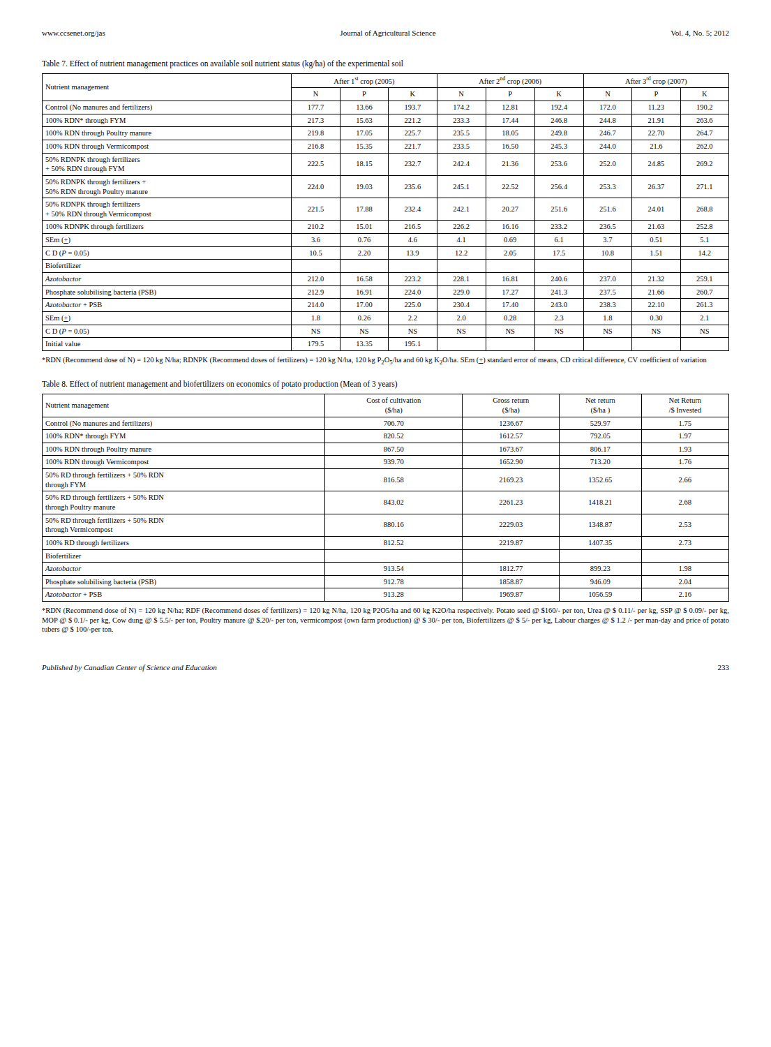www.ccsenet.org/jas
Journal of Agricultural Science
Vol. 4, No. 5; 2012
Table 7. Effect of nutrient management practices on available soil nutrient status (kg/ha) of the experimental soil
| Nutrient management | After 1 st crop (2005) | After 2 nd crop (2006) | After 3 rd crop (2007) |
| --- | --- | --- | --- |
| N | P | K | N | P | K | N | P | K |
| Control (No manures and fertilizers) | 177.7 | 13.66 | 193.7 | 174.2 | 12.81 | 192.4 | 172.0 | 11.23 | 190.2 |
| 100% RDN* through FYM | 217.3 | 15.63 | 221.2 | 233.3 | 17.44 | 246.8 | 244.8 | 21.91 | 263.6 |
| 100% RDN through Poultry manure | 219.8 | 17.05 | 225.7 | 235.5 | 18.05 | 249.8 | 246.7 | 22.70 | 264.7 |
| 100% RDN through Vermicompost | 216.8 | 15.35 | 221.7 | 233.5 | 16.50 | 245.3 | 244.0 | 21.6 | 262.0 |
| 50% RDNPK through fertilizers + 50% RDN through FYM | 222.5 | 18.15 | 232.7 | 242.4 | 21.36 | 253.6 | 252.0 | 24.85 | 269.2 |
| 50% RDNPK through fertilizers + 50% RDN through Poultry manure | 224.0 | 19.03 | 235.6 | 245.1 | 22.52 | 256.4 | 253.3 | 26.37 | 271.1 |
| 50% RDNPK through fertilizers + 50% RDN through Vermicompost | 221.5 | 17.88 | 232.4 | 242.1 | 20.27 | 251.6 | 251.6 | 24.01 | 268.8 |
| 100% RDNPK through fertilizers | 210.2 | 15.01 | 216.5 | 226.2 | 16.16 | 233.2 | 236.5 | 21.63 | 252.8 |
| SEm ( + ) | 3.6 | 0.76 | 4.6 | 4.1 | 0.69 | 6.1 | 3.7 | 0.51 | 5.1 |
| C D ( P = 0.05) | 10.5 | 2.20 | 13.9 | 12.2 | 2.05 | 17.5 | 10.8 | 1.51 | 14.2 |
| Biofertilizer | | | | | | | | | |
| Azotobactor | 212.0 | 16.58 | 223.2 | 228.1 | 16.81 | 240.6 | 237.0 | 21.32 | 259.1 |
| Phosphate solubilising bacteria (PSB) | 212.9 | 16.91 | 224.0 | 229.0 | 17.27 | 241.3 | 237.5 | 21.66 | 260.7 |
| Azotobactor + PSB | 214.0 | 17.00 | 225.0 | 230.4 | 17.40 | 243.0 | 238.3 | 22.10 | 261.3 |
| SEm ( + ) | 1.8 | 0.26 | 2.2 | 2.0 | 0.28 | 2.3 | 1.8 | 0.30 | 2.1 |
| C D ( P = 0.05) | NS | NS | NS | NS | NS | NS | NS | NS | NS |
| Initial value | 179.5 | 13.35 | 195.1 | | | | | | |
*RDN (Recommend dose of N) = 120 kg N/ha; RDNPK (Recommend doses of fertilizers) = 120 kg N/ha, 120 kg P2O5/ha and 60 kg K2O/ha. SEm (+) standard error of means, CD critical difference, CV coefficient of variation
Table 8. Effect of nutrient management and biofertilizers on economics of potato production (Mean of 3 years)
| Nutrient management | Cost of cultivation ($/ha) | Gross return ($/ha) | Net return ($/ha ) | Net Return /$ Invested |
| --- | --- | --- | --- | --- |
| Control (No manures and fertilizers) | 706.70 | 1236.67 | 529.97 | 1.75 |
| 100% RDN* through FYM | 820.52 | 1612.57 | 792.05 | 1.97 |
| 100% RDN through Poultry manure | 867.50 | 1673.67 | 806.17 | 1.93 |
| 100% RDN through Vermicompost | 939.70 | 1652.90 | 713.20 | 1.76 |
| 50% RD through fertilizers + 50% RDN through FYM | 816.58 | 2169.23 | 1352.65 | 2.66 |
| 50% RD through fertilizers + 50% RDN through Poultry manure | 843.02 | 2261.23 | 1418.21 | 2.68 |
| 50% RD through fertilizers + 50% RDN through Vermicompost | 880.16 | 2229.03 | 1348.87 | 2.53 |
| 100% RD through fertilizers | 812.52 | 2219.87 | 1407.35 | 2.73 |
| Biofertilizer | | | | |
| Azotobactor | 913.54 | 1812.77 | 899.23 | 1.98 |
| Phosphate solubilising bacteria (PSB) | 912.78 | 1858.87 | 946.09 | 2.04 |
| Azotobactor + PSB | 913.28 | 1969.87 | 1056.59 | 2.16 |
*RDN (Recommend dose of N) = 120 kg N/ha; RDF (Recommend doses of fertilizers) = 120 kg N/ha, 120 kg P2O5/ha and 60 kg K2O/ha respectively. Potato seed @ $160/- per ton, Urea @ $ 0.11/- per kg, SSP @ $ 0.09/- per kg, MOP @ $ 0.1/- per kg, Cow dung @ $ 5.5/- per ton, Poultry manure @ $.20/- per ton, vermicompost (own farm production) @ $ 30/- per ton, Biofertilizers @ $ 5/- per kg, Labour charges @ $ 1.2 /- per man-day and price of potato tubers @ $ 100/-per ton.
Published by Canadian Center of Science and Education
233